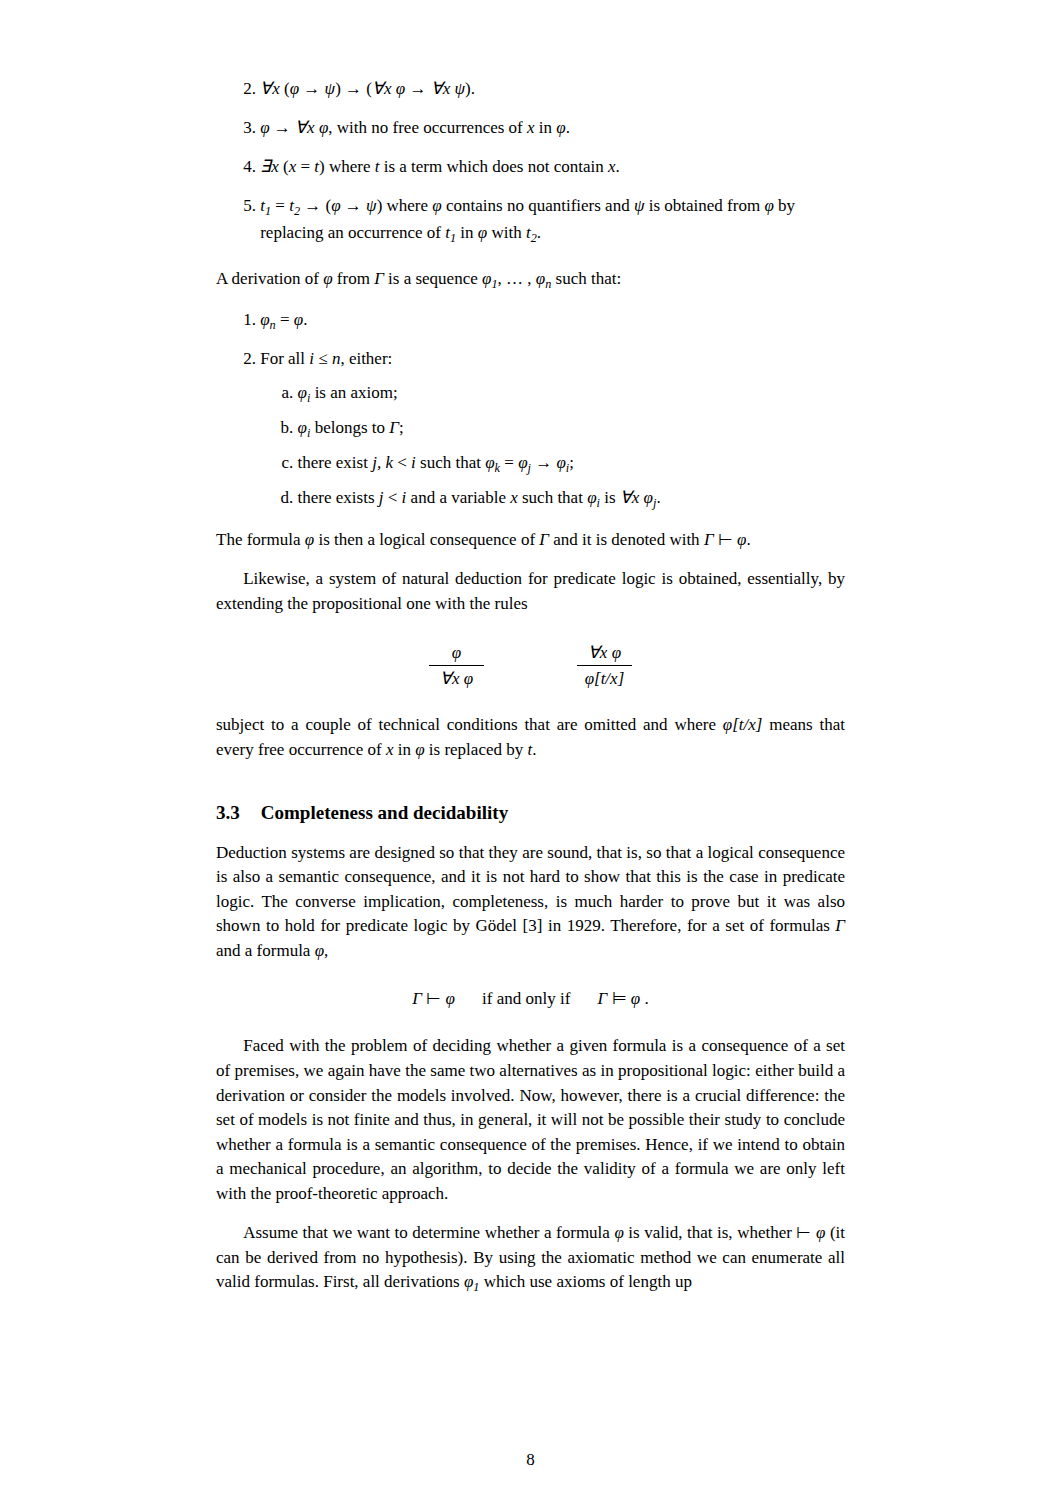∀x (φ → ψ) → (∀x φ → ∀x ψ).
φ → ∀x φ, with no free occurrences of x in φ.
∃x (x = t) where t is a term which does not contain x.
t1 = t2 → (φ → ψ) where φ contains no quantifiers and ψ is obtained from φ by replacing an occurrence of t1 in φ with t2.
A derivation of φ from Γ is a sequence φ1, … , φn such that:
φn = φ.
For all i ≤ n, either:
φi is an axiom;
φi belongs to Γ;
there exist j, k < i such that φk = φj → φi;
there exists j < i and a variable x such that φi is ∀x φj.
The formula φ is then a logical consequence of Γ and it is denoted with Γ ⊢ φ.
Likewise, a system of natural deduction for predicate logic is obtained, essentially, by extending the propositional one with the rules
φ ∀x φ ∀x φ φ[t/x]
subject to a couple of technical conditions that are omitted and where φ[t/x] means that every free occurrence of x in φ is replaced by t.
3.3 Completeness and decidability
Deduction systems are designed so that they are sound, that is, so that a logical consequence is also a semantic consequence, and it is not hard to show that this is the case in predicate logic. The converse implication, completeness, is much harder to prove but it was also shown to hold for predicate logic by Gödel [3] in 1929. Therefore, for a set of formulas Γ and a formula φ,
Γ ⊢ φ if and only if Γ ⊨ φ .
Faced with the problem of deciding whether a given formula is a consequence of a set of premises, we again have the same two alternatives as in propositional logic: either build a derivation or consider the models involved. Now, however, there is a crucial difference: the set of models is not finite and thus, in general, it will not be possible their study to conclude whether a formula is a semantic consequence of the premises. Hence, if we intend to obtain a mechanical procedure, an algorithm, to decide the validity of a formula we are only left with the proof-theoretic approach.
Assume that we want to determine whether a formula φ is valid, that is, whether ⊢ φ (it can be derived from no hypothesis). By using the axiomatic method we can enumerate all valid formulas. First, all derivations φ1 which use axioms of length up
8